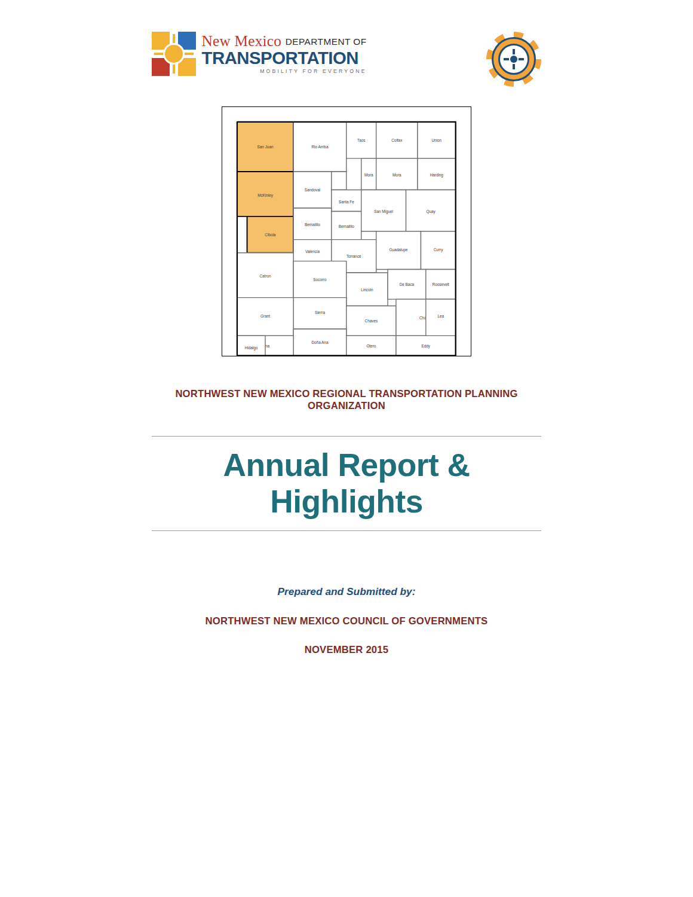New Mexico DEPARTMENT OF
TRANSPORTATION
MOBILITY FOR EVERYONE
San Juan Rio Arriba Taos Colfax Union McKinley Sandoval Santa Fe Mora Mora Harding Cibola Bernalillo Bernalillo San Miguel Quay Valencia Torrance Guadalupe Curry Catron Socorro Lincoln De Baca Roosevelt Sierra Chaves Chaves Grant Doña Ana Otero Eddy Luna Hidalgo Lea
NORTHWEST NEW MEXICO REGIONAL TRANSPORTATION PLANNING ORGANIZATION
Annual Report & Highlights
Prepared and Submitted by:
NORTHWEST NEW MEXICO COUNCIL OF GOVERNMENTS
NOVEMBER 2015